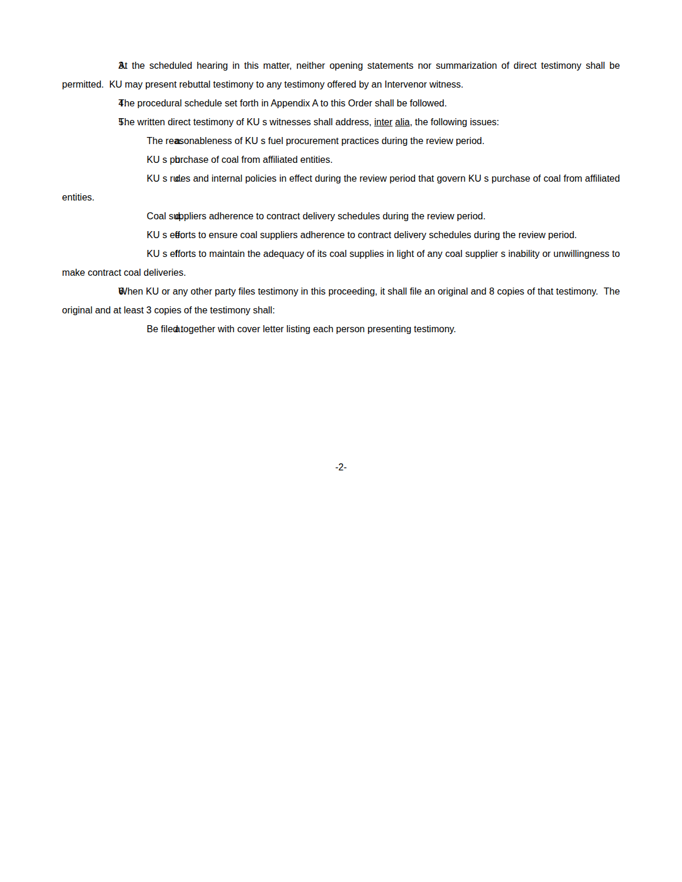3. At the scheduled hearing in this matter, neither opening statements nor summarization of direct testimony shall be permitted. KU may present rebuttal testimony to any testimony offered by an Intervenor witness.
4. The procedural schedule set forth in Appendix A to this Order shall be followed.
5. The written direct testimony of KU s witnesses shall address, inter alia, the following issues:
a. The reasonableness of KU s fuel procurement practices during the review period.
b. KU s purchase of coal from affiliated entities.
c. KU s rules and internal policies in effect during the review period that govern KU s purchase of coal from affiliated entities.
d. Coal suppliers adherence to contract delivery schedules during the review period.
e. KU s efforts to ensure coal suppliers adherence to contract delivery schedules during the review period.
f. KU s efforts to maintain the adequacy of its coal supplies in light of any coal supplier s inability or unwillingness to make contract coal deliveries.
6. When KU or any other party files testimony in this proceeding, it shall file an original and 8 copies of that testimony. The original and at least 3 copies of the testimony shall:
a. Be filed together with cover letter listing each person presenting testimony.
-2-